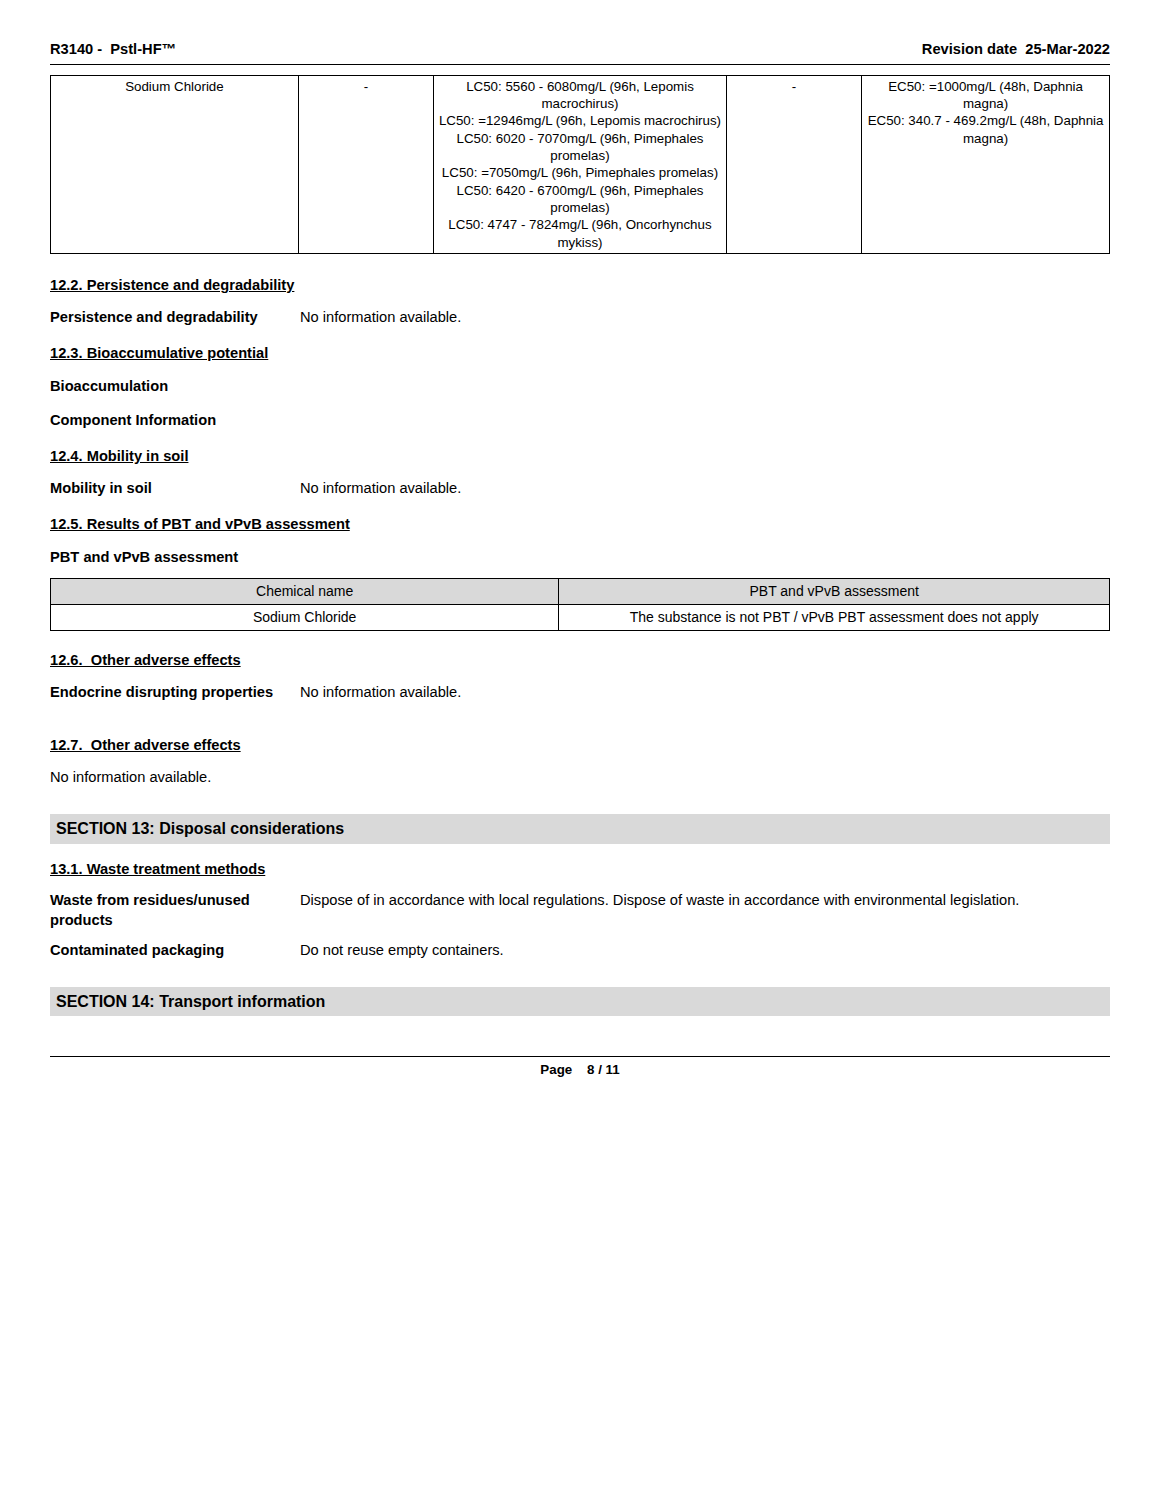R3140 - Pstl-HF™ Revision date 25-Mar-2022
| Sodium Chloride | - | LC50: 5560 - 6080mg/L (96h, Lepomis macrochirus) LC50: =12946mg/L (96h, Lepomis macrochirus) LC50: 6020 - 7070mg/L (96h, Pimephales promelas) LC50: =7050mg/L (96h, Pimephales promelas) LC50: 6420 - 6700mg/L (96h, Pimephales promelas) LC50: 4747 - 7824mg/L (96h, Oncorhynchus mykiss) | - | EC50: =1000mg/L (48h, Daphnia magna) EC50: 340.7 - 469.2mg/L (48h, Daphnia magna) |
12.2. Persistence and degradability
Persistence and degradability
No information available.
12.3. Bioaccumulative potential
Bioaccumulation
Component Information
12.4. Mobility in soil
Mobility in soil
No information available.
12.5. Results of PBT and vPvB assessment
PBT and vPvB assessment
| Chemical name | PBT and vPvB assessment |
| --- | --- |
| Sodium Chloride | The substance is not PBT / vPvB PBT assessment does not apply |
12.6. Other adverse effects
Endocrine disrupting properties
No information available.
12.7. Other adverse effects
No information available.
SECTION 13: Disposal considerations
13.1. Waste treatment methods
Waste from residues/unused products
Dispose of in accordance with local regulations. Dispose of waste in accordance with environmental legislation.
Contaminated packaging
Do not reuse empty containers.
SECTION 14: Transport information
Page 8 / 11